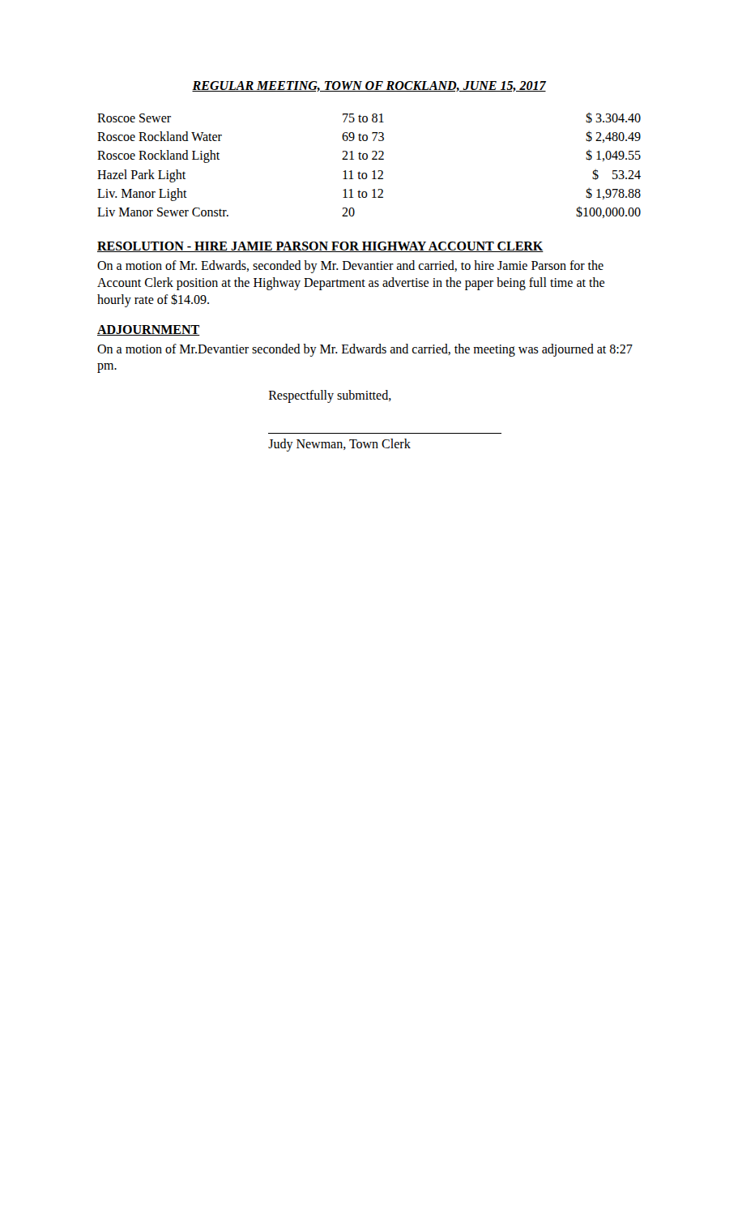REGULAR MEETING, TOWN OF ROCKLAND, JUNE 15, 2017
| Roscoe Sewer | 75 to 81 | $ 3.304.40 |
| Roscoe Rockland Water | 69 to 73 | $ 2,480.49 |
| Roscoe Rockland Light | 21 to 22 | $ 1,049.55 |
| Hazel Park Light | 11 to 12 | $ 53.24 |
| Liv. Manor Light | 11 to 12 | $ 1,978.88 |
| Liv Manor Sewer Constr. | 20 | $100,000.00 |
RESOLUTION - HIRE JAMIE PARSON FOR HIGHWAY ACCOUNT CLERK
On a motion of Mr. Edwards, seconded by Mr. Devantier and carried, to hire Jamie Parson for the Account Clerk position at the Highway Department as advertise in the paper being full time at the hourly rate of $14.09.
ADJOURNMENT
On a motion of Mr.Devantier seconded by Mr. Edwards and carried, the meeting was adjourned at 8:27 pm.
Respectfully submitted,
Judy Newman, Town Clerk